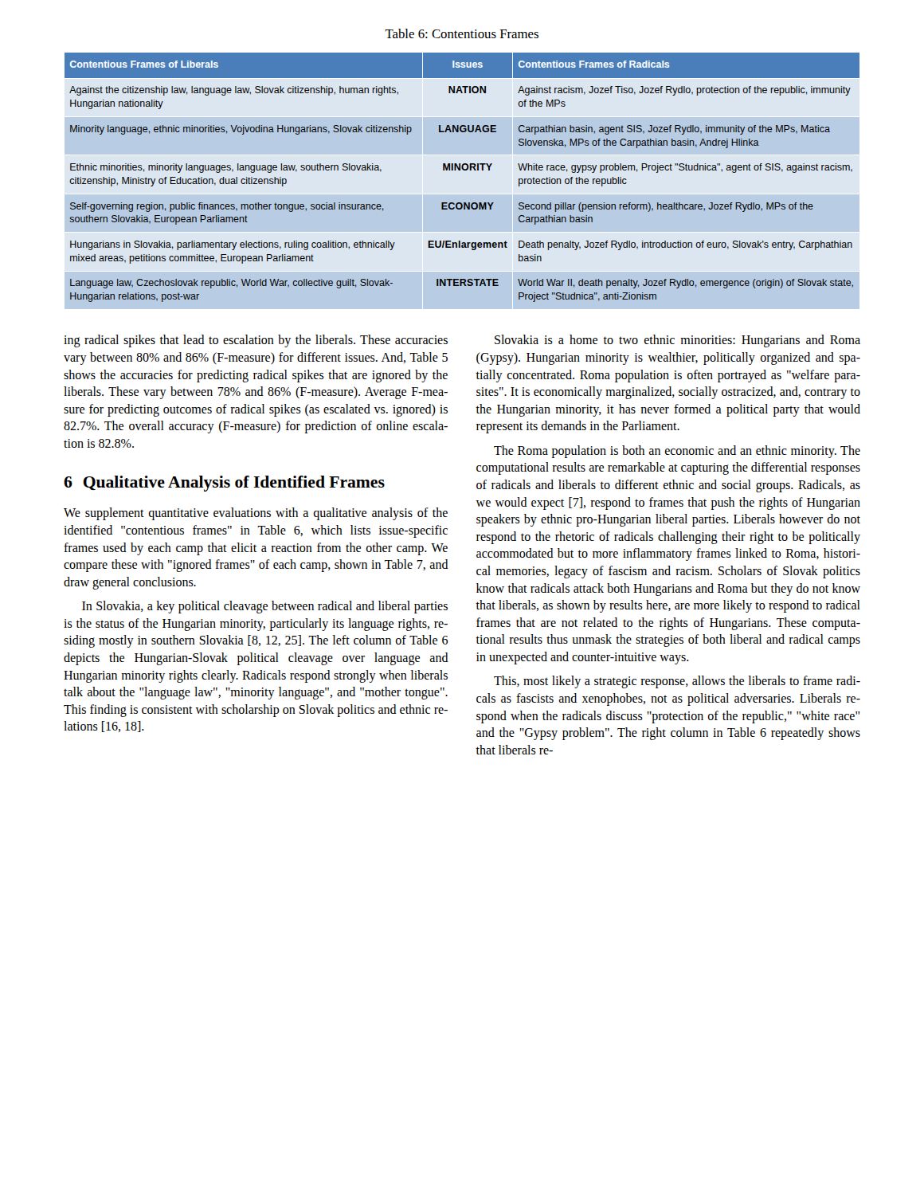Table 6: Contentious Frames
| Contentious Frames of Liberals | Issues | Contentious Frames of Radicals |
| --- | --- | --- |
| Against the citizenship law, language law, Slovak citizenship, human rights, Hungarian nationality | NATION | Against racism, Jozef Tiso, Jozef Rydlo, protection of the republic, immunity of the MPs |
| Minority language, ethnic minorities, Vojvodina Hungarians, Slovak citizenship | LANGUAGE | Carpathian basin, agent SIS, Jozef Rydlo, immunity of the MPs, Matica Slovenska, MPs of the Carpathian basin, Andrej Hlinka |
| Ethnic minorities, minority languages, language law, southern Slovakia, citizenship, Ministry of Education, dual citizenship | MINORITY | White race, gypsy problem, Project "Studnica", agent of SIS, against racism, protection of the republic |
| Self-governing region, public finances, mother tongue, social insurance, southern Slovakia, European Parliament | ECONOMY | Second pillar (pension reform), healthcare, Jozef Rydlo, MPs of the Carpathian basin |
| Hungarians in Slovakia, parliamentary elections, ruling coalition, ethnically mixed areas, petitions committee, European Parliament | EU/Enlargement | Death penalty, Jozef Rydlo, introduction of euro, Slovak's entry, Carphathian basin |
| Language law, Czechoslovak republic, World War, collective guilt, Slovak-Hungarian relations, post-war | INTERSTATE | World War II, death penalty, Jozef Rydlo, emergence (origin) of Slovak state, Project "Studnica", anti-Zionism |
ing radical spikes that lead to escalation by the liberals. These accuracies vary between 80% and 86% (F-measure) for different issues. And, Table 5 shows the accuracies for predicting radical spikes that are ignored by the liberals. These vary between 78% and 86% (F-measure). Average F-measure for predicting outcomes of radical spikes (as escalated vs. ignored) is 82.7%. The overall accuracy (F-measure) for prediction of online escalation is 82.8%.
6 Qualitative Analysis of Identified Frames
We supplement quantitative evaluations with a qualitative analysis of the identified "contentious frames" in Table 6, which lists issue-specific frames used by each camp that elicit a reaction from the other camp. We compare these with "ignored frames" of each camp, shown in Table 7, and draw general conclusions.
In Slovakia, a key political cleavage between radical and liberal parties is the status of the Hungarian minority, particularly its language rights, residing mostly in southern Slovakia [8, 12, 25]. The left column of Table 6 depicts the Hungarian-Slovak political cleavage over language and Hungarian minority rights clearly. Radicals respond strongly when liberals talk about the "language law", "minority language", and "mother tongue". This finding is consistent with scholarship on Slovak politics and ethnic relations [16, 18].
Slovakia is a home to two ethnic minorities: Hungarians and Roma (Gypsy). Hungarian minority is wealthier, politically organized and spatially concentrated. Roma population is often portrayed as "welfare parasites". It is economically marginalized, socially ostracized, and, contrary to the Hungarian minority, it has never formed a political party that would represent its demands in the Parliament.
The Roma population is both an economic and an ethnic minority. The computational results are remarkable at capturing the differential responses of radicals and liberals to different ethnic and social groups. Radicals, as we would expect [7], respond to frames that push the rights of Hungarian speakers by ethnic pro-Hungarian liberal parties. Liberals however do not respond to the rhetoric of radicals challenging their right to be politically accommodated but to more inflammatory frames linked to Roma, historical memories, legacy of fascism and racism. Scholars of Slovak politics know that radicals attack both Hungarians and Roma but they do not know that liberals, as shown by results here, are more likely to respond to radical frames that are not related to the rights of Hungarians. These computational results thus unmask the strategies of both liberal and radical camps in unexpected and counter-intuitive ways.
This, most likely a strategic response, allows the liberals to frame radicals as fascists and xenophobes, not as political adversaries. Liberals respond when the radicals discuss "protection of the republic," "white race" and the "Gypsy problem". The right column in Table 6 repeatedly shows that liberals re-